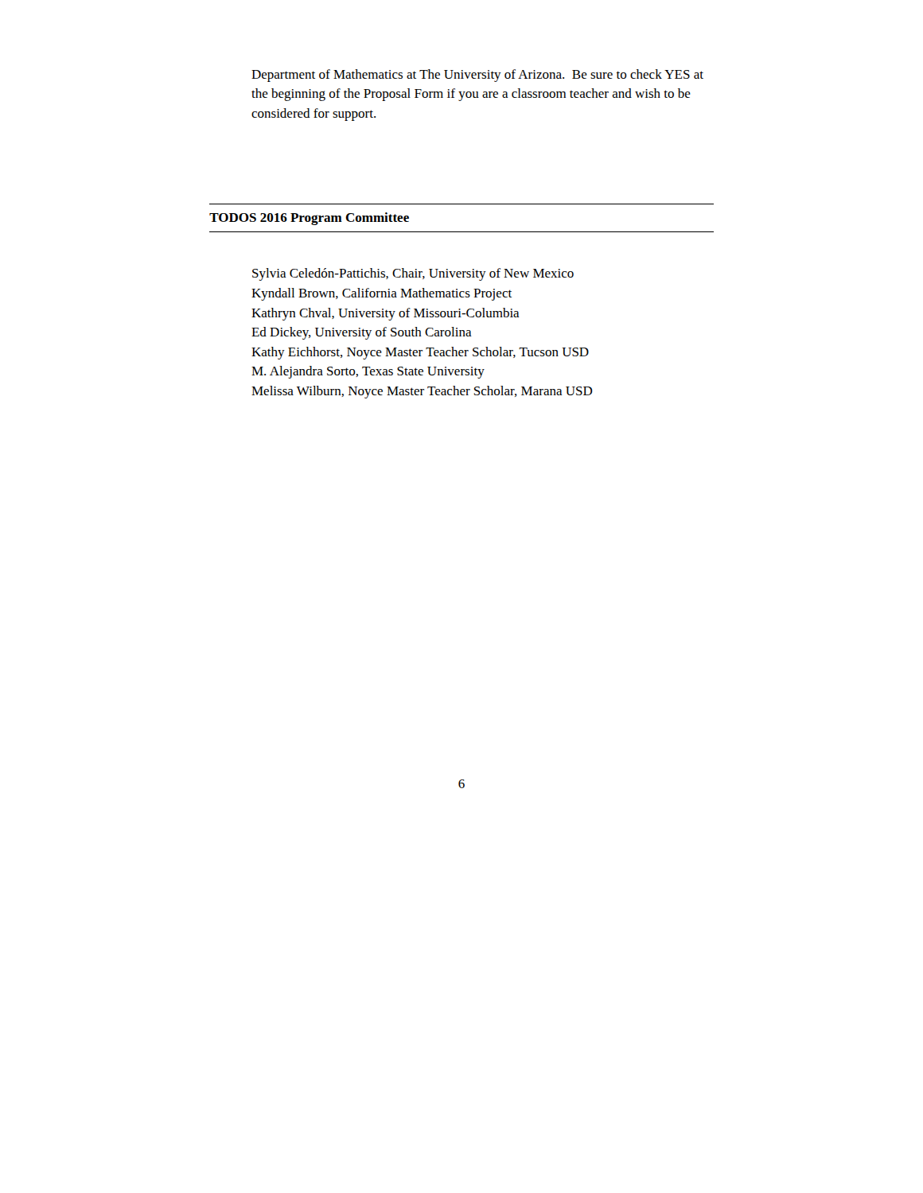Department of Mathematics at The University of Arizona. Be sure to check YES at the beginning of the Proposal Form if you are a classroom teacher and wish to be considered for support.
TODOS 2016 Program Committee
Sylvia Celedón-Pattichis, Chair, University of New Mexico
Kyndall Brown, California Mathematics Project
Kathryn Chval, University of Missouri-Columbia
Ed Dickey, University of South Carolina
Kathy Eichhorst, Noyce Master Teacher Scholar, Tucson USD
M. Alejandra Sorto, Texas State University
Melissa Wilburn, Noyce Master Teacher Scholar, Marana USD
6